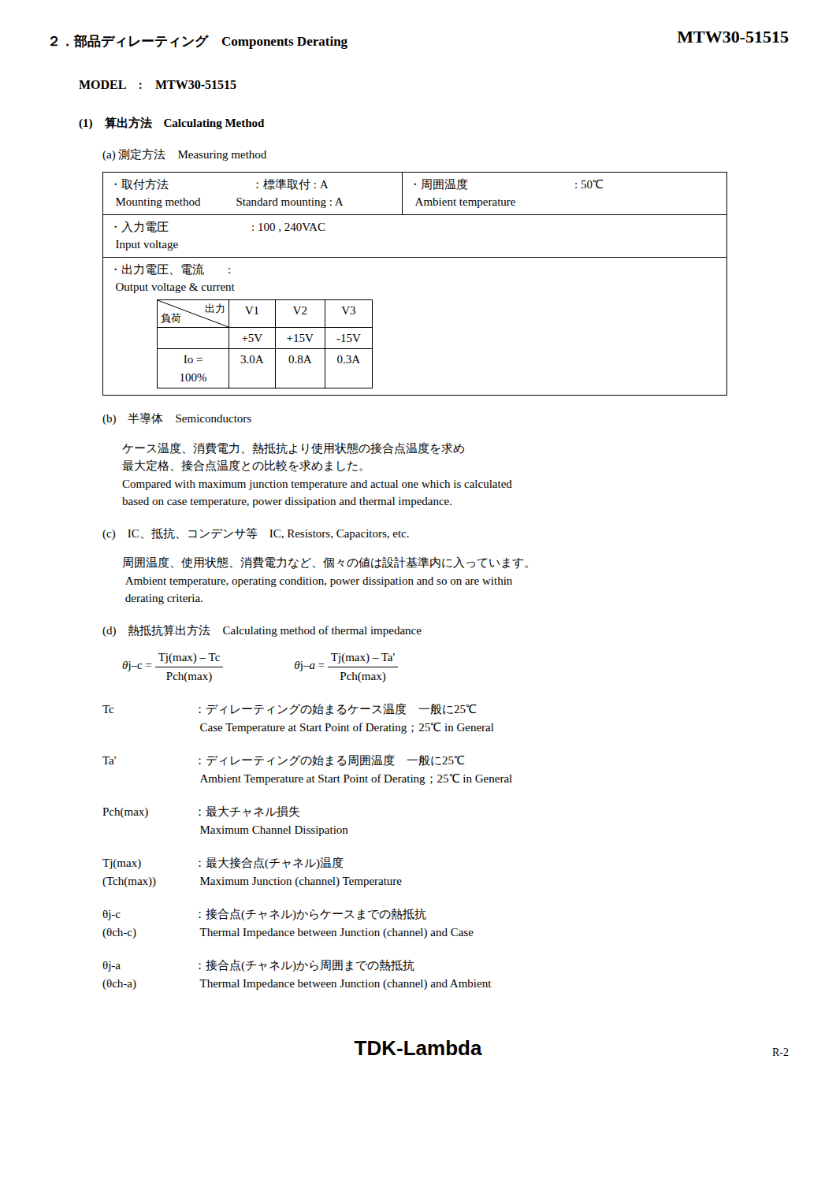MTW30-51515
２．部品ディレーティング　Components Derating
MODEL　:　MTW30-51515
(1)　算出方法　Calculating Method
(a) 測定方法　Measuring method
| ・取付方法 ：標準取付 : A Mounting method Standard mounting : A | ・周囲温度 : 50℃ Ambient temperature |
| ・入力電圧 : 100 , 240VAC Input voltage |
| ・出力電圧、電流 : Output voltage & current / 出力 負荷 / V1 / V2 / V3 / / / +5V / +15V / -15V / / Io = 100% / 3.0A / 0.8A / 0.3A / |
(b)　半導体　Semiconductors
ケース温度、消費電力、熱抵抗より使用状態の接合点温度を求め
最大定格、接合点温度との比較を求めました。
Compared with maximum junction temperature and actual one which is calculated
based on case temperature, power dissipation and thermal impedance.
(c)　IC、抵抗、コンデンサ等　IC, Resistors, Capacitors, etc.
周囲温度、使用状態、消費電力など、個々の値は設計基準内に入っています。
Ambient temperature, operating condition, power dissipation and so on are within
derating criteria.
(d)　熱抵抗算出方法　Calculating method of thermal impedance
θj–c = Tj(max) – Tc Pch(max) θj–a = Tj(max) – Ta' Pch(max)
| Tc | ：ディレーティングの始まるケース温度 一般に25℃ Case Temperature at Start Point of Derating；25℃ in General |
| Ta' | ：ディレーティングの始まる周囲温度 一般に25℃ Ambient Temperature at Start Point of Derating；25℃ in General |
| Pch(max) | ：最大チャネル損失 Maximum Channel Dissipation |
| Tj(max) (Tch(max)) | ：最大接合点(チャネル)温度 Maximum Junction (channel) Temperature |
| θj-c (θch-c) | ：接合点(チャネル)からケースまでの熱抵抗 Thermal Impedance between Junction (channel) and Case |
| θj-a (θch-a) | ：接合点(チャネル)から周囲までの熱抵抗 Thermal Impedance between Junction (channel) and Ambient |
TDK-Lambda R-2